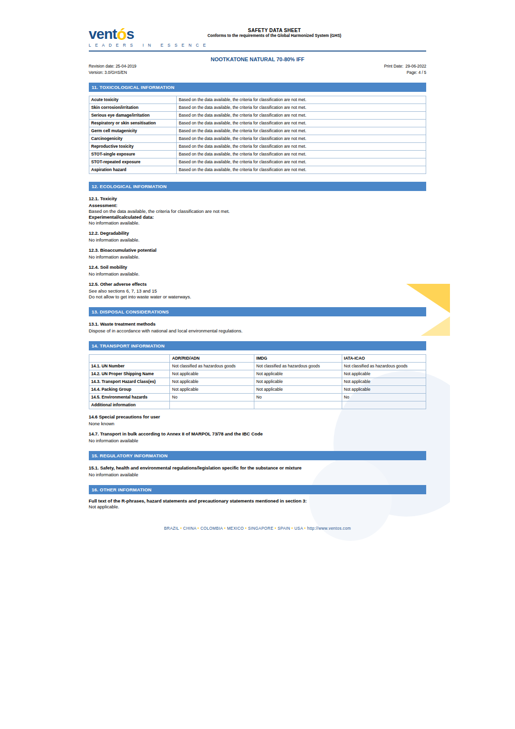ventós
L E A D E R S I N E S S E N C E
SAFETY DATA SHEET
Conforms to the requirements of the Global Harmonized System (GHS)
NOOTKATONE NATURAL 70-80% IFF
Revision date: 25-04-2019
Print Date: 29-06-2022
Version: 3.0/GHS/EN
Page: 4 / 5
11. TOXICOLOGICAL INFORMATION
| Acute toxicity | Based on the data available, the criteria for classification are not met. |
| Skin corrosion/irritation | Based on the data available, the criteria for classification are not met. |
| Serious eye damage/irritation | Based on the data available, the criteria for classification are not met. |
| Respiratory or skin sensitisation | Based on the data available, the criteria for classification are not met. |
| Germ cell mutagenicity | Based on the data available, the criteria for classification are not met. |
| Carcinogenicity | Based on the data available, the criteria for classification are not met. |
| Reproductive toxicity | Based on the data available, the criteria for classification are not met. |
| STOT-single exposure | Based on the data available, the criteria for classification are not met. |
| STOT-repeated exposure | Based on the data available, the criteria for classification are not met. |
| Aspiration hazard | Based on the data available, the criteria for classification are not met. |
12. ECOLOGICAL INFORMATION
12.1. Toxicity
Assessment:
Based on the data available, the criteria for classification are not met.
Experimental/calculated data:
No information available.
12.2. Degradability
No information available.
12.3. Bioaccumulative potential
No information available.
12.4. Soil mobility
No information available.
12.5. Other adverse effects
See also sections 6, 7, 13 and 15
Do not allow to get into waste water or waterways.
13. DISPOSAL CONSIDERATIONS
13.1. Waste treatment methods
Dispose of in accordance with national and local environmental regulations.
14. TRANSPORT INFORMATION
| | ADR/RID/ADN | IMDG | IATA-ICAO |
| --- | --- | --- | --- |
| 14.1. UN Number | Not classified as hazardous goods | Not classified as hazardous goods | Not classified as hazardous goods |
| 14.2. UN Proper Shipping Name | Not applicable | Not applicable | Not applicable |
| 14.3. Transport Hazard Class(es) | Not applicable | Not applicable | Not applicable |
| 14.4. Packing Group | Not applicable | Not applicable | Not applicable |
| 14.5. Environmental hazards | No | No | No |
| Additional information | | | |
14.6 Special precautions for user
None known
14.7. Transport in bulk according to Annex II of MARPOL 73/78 and the IBC Code
No information available
15. REGULATORY INFORMATION
15.1. Safety, health and environmental regulations/legislation specific for the substance or mixture
No information available
16. OTHER INFORMATION
Full text of the R-phrases, hazard statements and precautionary statements mentioned in section 3:
Not applicable.
BRAZIL • CHINA • COLOMBIA • MEXICO • SINGAPORE • SPAIN • USA • http://www.ventos.com